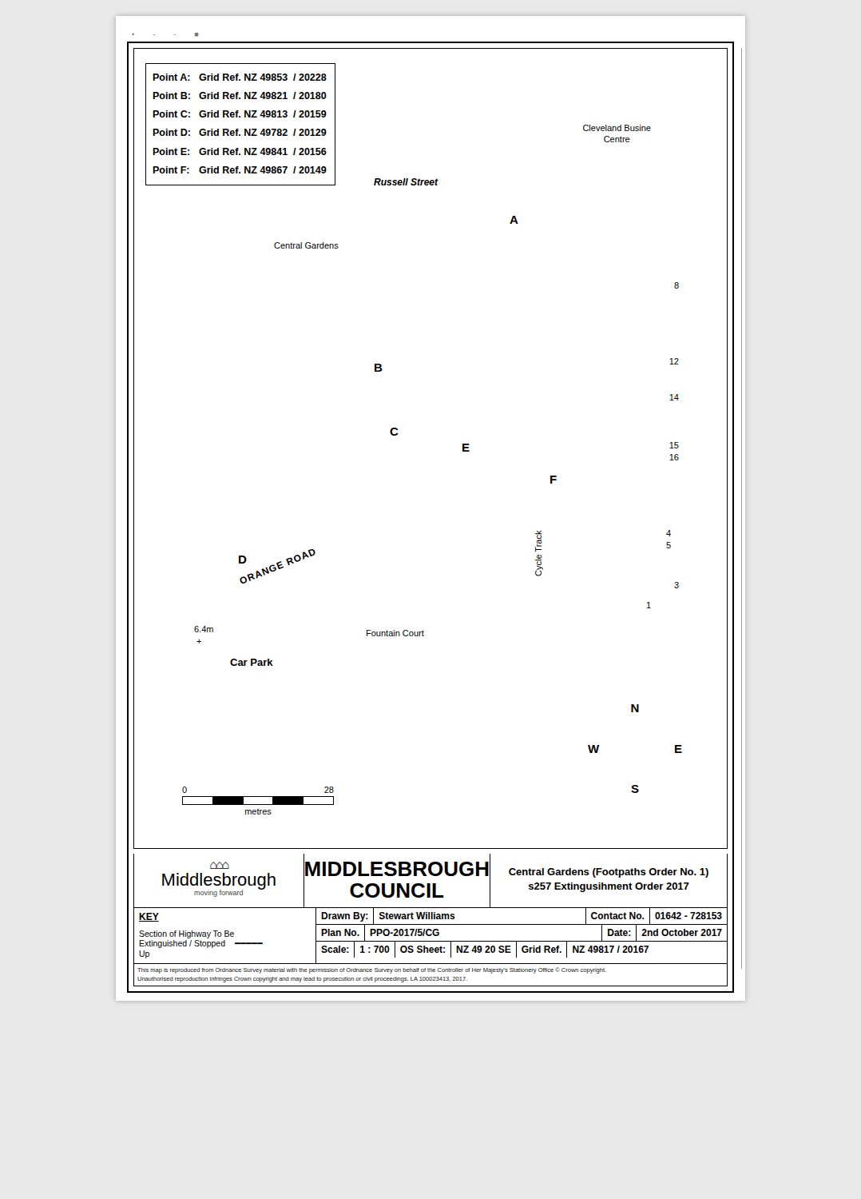• - - ■
Point A: Grid Ref. NZ 49853/ 20228
Point B: Grid Ref. NZ 49821/ 20180
Point C: Grid Ref. NZ 49813/ 20159
Point D: Grid Ref. NZ 49782/ 20129
Point E: Grid Ref. NZ 49841/ 20156
Point F: Grid Ref. NZ 49867/ 20149
Cleveland Busine
Centre
Russell Street
Central Gardens
A
B
C
E
F
D
8
12
14
15
16
4
5
3
1
Cycle Track
ORANGE ROAD
6.4m
+
Car Park
Fountain Court
028
metres
N S W E
⌂⌂⌂
Middlesbrough
moving forward
MIDDLESBROUGH
COUNCIL
Central Gardens (Footpaths Order No. 1)
s257 Extingusihment Order 2017
KEY
Section of Highway To Be
Extinguished / Stopped Up
━━━━━
Drawn By:
Stewart Williams
Contact No.
01642 - 728153
Plan No.
PPO-2017/5/CG
Date:
2nd October 2017
Scale:
1 : 700
OS Sheet:
NZ 49 20 SE
Grid Ref.
NZ 49817 / 20167
This map is reproduced from Ordnance Survey material with the permission of Ordnance Survey on behalf of the Controller of Her Majesty's Stationery Office © Crown copyright.
Unauthorised reproduction infringes Crown copyright and may lead to prosecution or civil proceedings. LA 100023413, 2017.